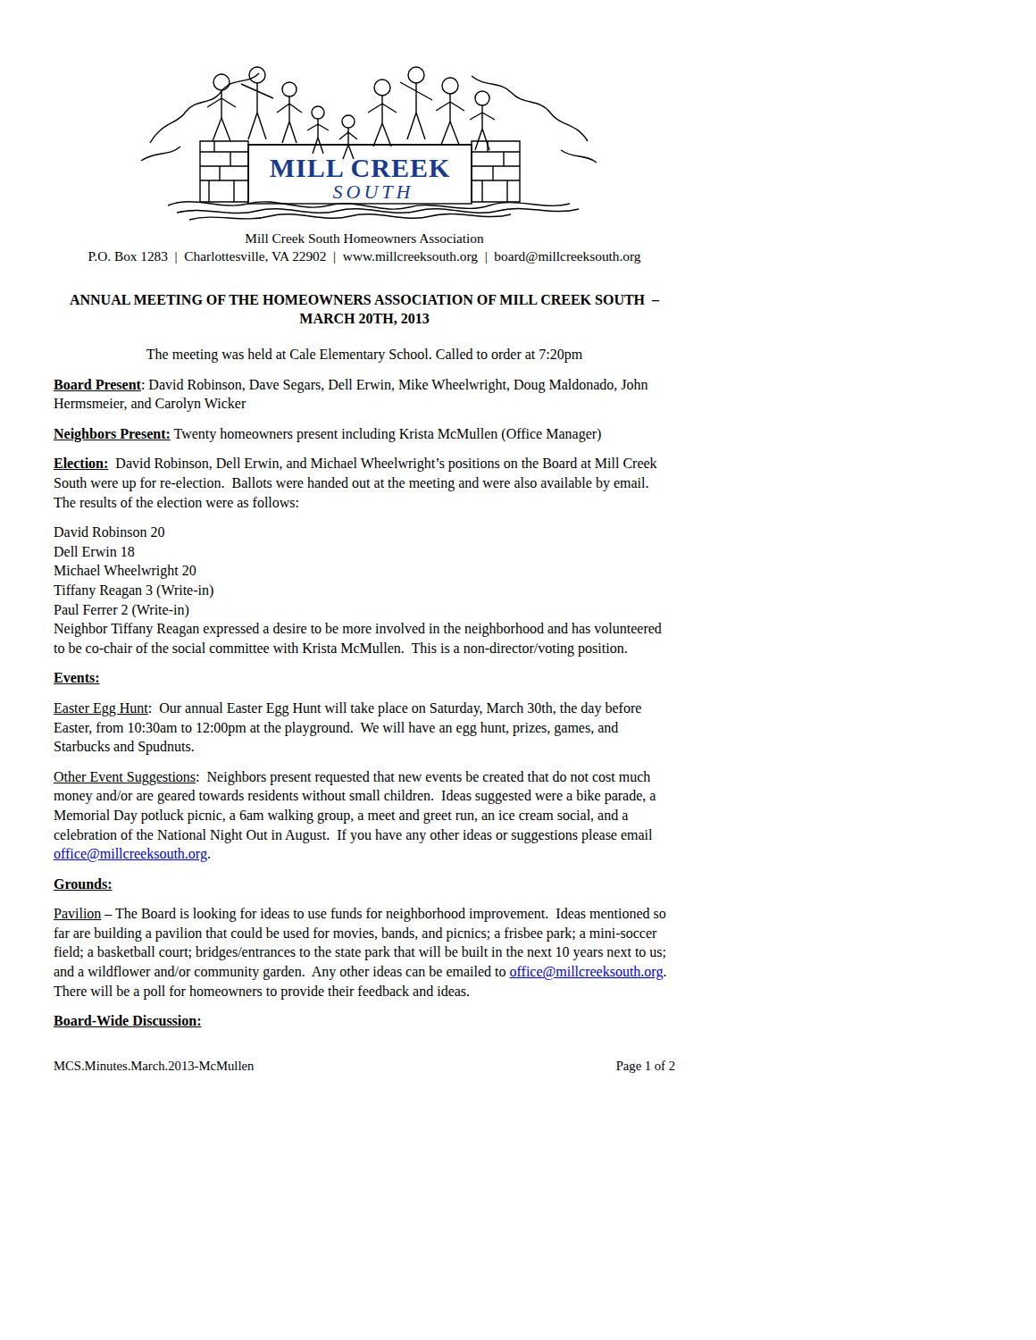MILL CREEK SOUTH
Mill Creek South Homeowners Association
P.O. Box 1283 | Charlottesville, VA 22902 | www.millcreeksouth.org | board@millcreeksouth.org
ANNUAL MEETING OF THE HOMEOWNERS ASSOCIATION OF MILL CREEK SOUTH –
MARCH 20TH, 2013
The meeting was held at Cale Elementary School. Called to order at 7:20pm
Board Present: David Robinson, Dave Segars, Dell Erwin, Mike Wheelwright, Doug Maldonado, John Hermsmeier, and Carolyn Wicker
Neighbors Present: Twenty homeowners present including Krista McMullen (Office Manager)
Election: David Robinson, Dell Erwin, and Michael Wheelwright’s positions on the Board at Mill Creek South were up for re-election. Ballots were handed out at the meeting and were also available by email. The results of the election were as follows:
David Robinson 20
Dell Erwin 18
Michael Wheelwright 20
Tiffany Reagan 3 (Write-in)
Paul Ferrer 2 (Write-in)
Neighbor Tiffany Reagan expressed a desire to be more involved in the neighborhood and has volunteered to be co-chair of the social committee with Krista McMullen. This is a non-director/voting position.
Events:
Easter Egg Hunt: Our annual Easter Egg Hunt will take place on Saturday, March 30th, the day before Easter, from 10:30am to 12:00pm at the playground. We will have an egg hunt, prizes, games, and Starbucks and Spudnuts.
Other Event Suggestions: Neighbors present requested that new events be created that do not cost much money and/or are geared towards residents without small children. Ideas suggested were a bike parade, a Memorial Day potluck picnic, a 6am walking group, a meet and greet run, an ice cream social, and a celebration of the National Night Out in August. If you have any other ideas or suggestions please email office@millcreeksouth.org.
Grounds:
Pavilion – The Board is looking for ideas to use funds for neighborhood improvement. Ideas mentioned so far are building a pavilion that could be used for movies, bands, and picnics; a frisbee park; a mini-soccer field; a basketball court; bridges/entrances to the state park that will be built in the next 10 years next to us; and a wildflower and/or community garden. Any other ideas can be emailed to office@millcreeksouth.org. There will be a poll for homeowners to provide their feedback and ideas.
Board-Wide Discussion:
MCS.Minutes.March.2013-McMullen Page 1 of 2